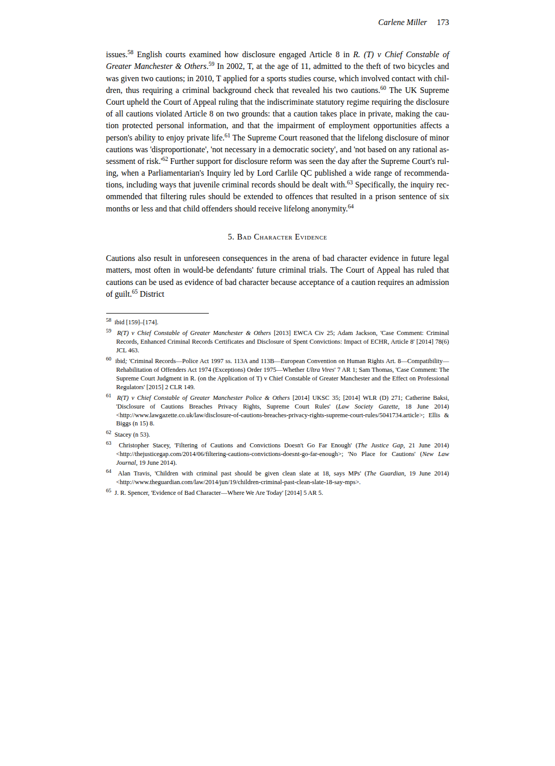Carlene Miller 173
issues.58 English courts examined how disclosure engaged Article 8 in R. (T) v Chief Constable of Greater Manchester & Others.59 In 2002, T, at the age of 11, admitted to the theft of two bicycles and was given two cautions; in 2010, T applied for a sports studies course, which involved contact with children, thus requiring a criminal background check that revealed his two cautions.60 The UK Supreme Court upheld the Court of Appeal ruling that the indiscriminate statutory regime requiring the disclosure of all cautions violated Article 8 on two grounds: that a caution takes place in private, making the caution protected personal information, and that the impairment of employment opportunities affects a person's ability to enjoy private life.61 The Supreme Court reasoned that the lifelong disclosure of minor cautions was 'disproportionate', 'not necessary in a democratic society', and 'not based on any rational assessment of risk.'62 Further support for disclosure reform was seen the day after the Supreme Court's ruling, when a Parliamentarian's Inquiry led by Lord Carlile QC published a wide range of recommendations, including ways that juvenile criminal records should be dealt with.63 Specifically, the inquiry recommended that filtering rules should be extended to offences that resulted in a prison sentence of six months or less and that child offenders should receive lifelong anonymity.64
5. Bad Character Evidence
Cautions also result in unforeseen consequences in the arena of bad character evidence in future legal matters, most often in would-be defendants' future criminal trials. The Court of Appeal has ruled that cautions can be used as evidence of bad character because acceptance of a caution requires an admission of guilt.65 District
58 ibid [159]–[174].
59 R(T) v Chief Constable of Greater Manchester & Others [2013] EWCA Civ 25; Adam Jackson, 'Case Comment: Criminal Records, Enhanced Criminal Records Certificates and Disclosure of Spent Convictions: Impact of ECHR, Article 8' [2014] 78(6) JCL 463.
60 ibid; 'Criminal Records—Police Act 1997 ss. 113A and 113B—European Convention on Human Rights Art. 8—Compatibility—Rehabilitation of Offenders Act 1974 (Exceptions) Order 1975—Whether Ultra Vires' 7 AR 1; Sam Thomas, 'Case Comment: The Supreme Court Judgment in R. (on the Application of T) v Chief Constable of Greater Manchester and the Effect on Professional Regulators' [2015] 2 CLR 149.
61 R(T) v Chief Constable of Greater Manchester Police & Others [2014] UKSC 35; [2014] WLR (D) 271; Catherine Baksi, 'Disclosure of Cautions Breaches Privacy Rights, Supreme Court Rules' (Law Society Gazette, 18 June 2014) <http://www.lawgazette.co.uk/law/disclosure-of-cautions-breaches-privacy-rights-supreme-court-rules/5041734.article>; Ellis & Biggs (n 15) 8.
62 Stacey (n 53).
63 Christopher Stacey, 'Filtering of Cautions and Convictions Doesn't Go Far Enough' (The Justice Gap, 21 June 2014) <http://thejusticegap.com/2014/06/filtering-cautions-convictions-doesnt-go-far-enough>; 'No Place for Cautions' (New Law Journal, 19 June 2014).
64 Alan Travis, 'Children with criminal past should be given clean slate at 18, says MPs' (The Guardian, 19 June 2014) <http://www.theguardian.com/law/2014/jun/19/children-criminal-past-clean-slate-18-say-mps>.
65 J. R. Spencer, 'Evidence of Bad Character—Where We Are Today' [2014] 5 AR 5.